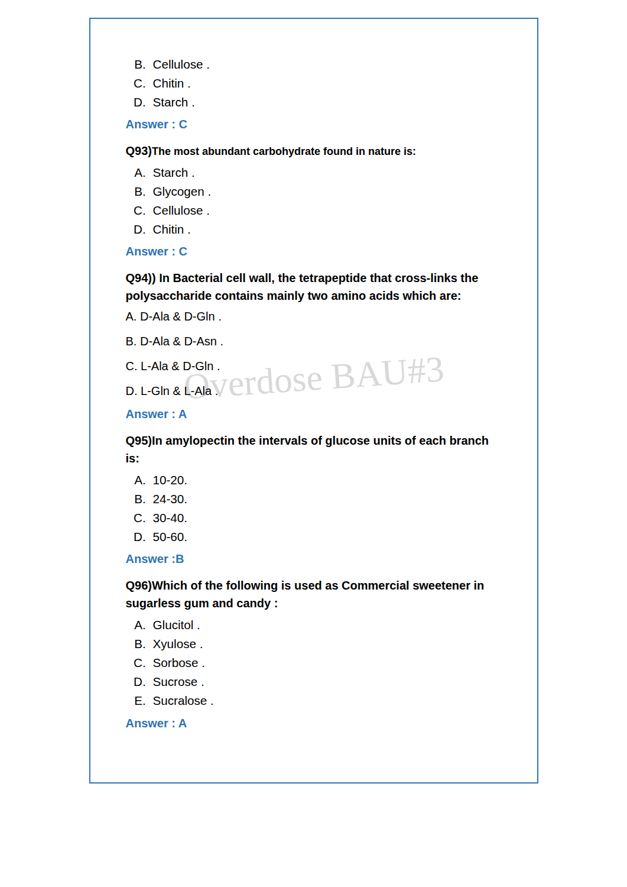Overdose BAU#3
Cellulose .
Chitin .
Starch .
Answer : C
Q93) The most abundant carbohydrate found in nature is:
Starch .
Glycogen .
Cellulose .
Chitin .
Answer : C
Q94)) In Bacterial cell wall, the tetrapeptide that cross-links the polysaccharide contains mainly two amino acids which are:
A. D-Ala & D-Gln .
B. D-Ala & D-Asn .
C. L-Ala & D-Gln .
D. L-Gln & L-Ala .
Answer : A
Q95)In amylopectin the intervals of glucose units of each branch is:
10-20.
24-30.
30-40.
50-60.
Answer :B
Q96)Which of the following is used as Commercial sweetener in sugarless gum and candy :
Glucitol .
Xyulose .
Sorbose .
Sucrose .
Sucralose .
Answer : A